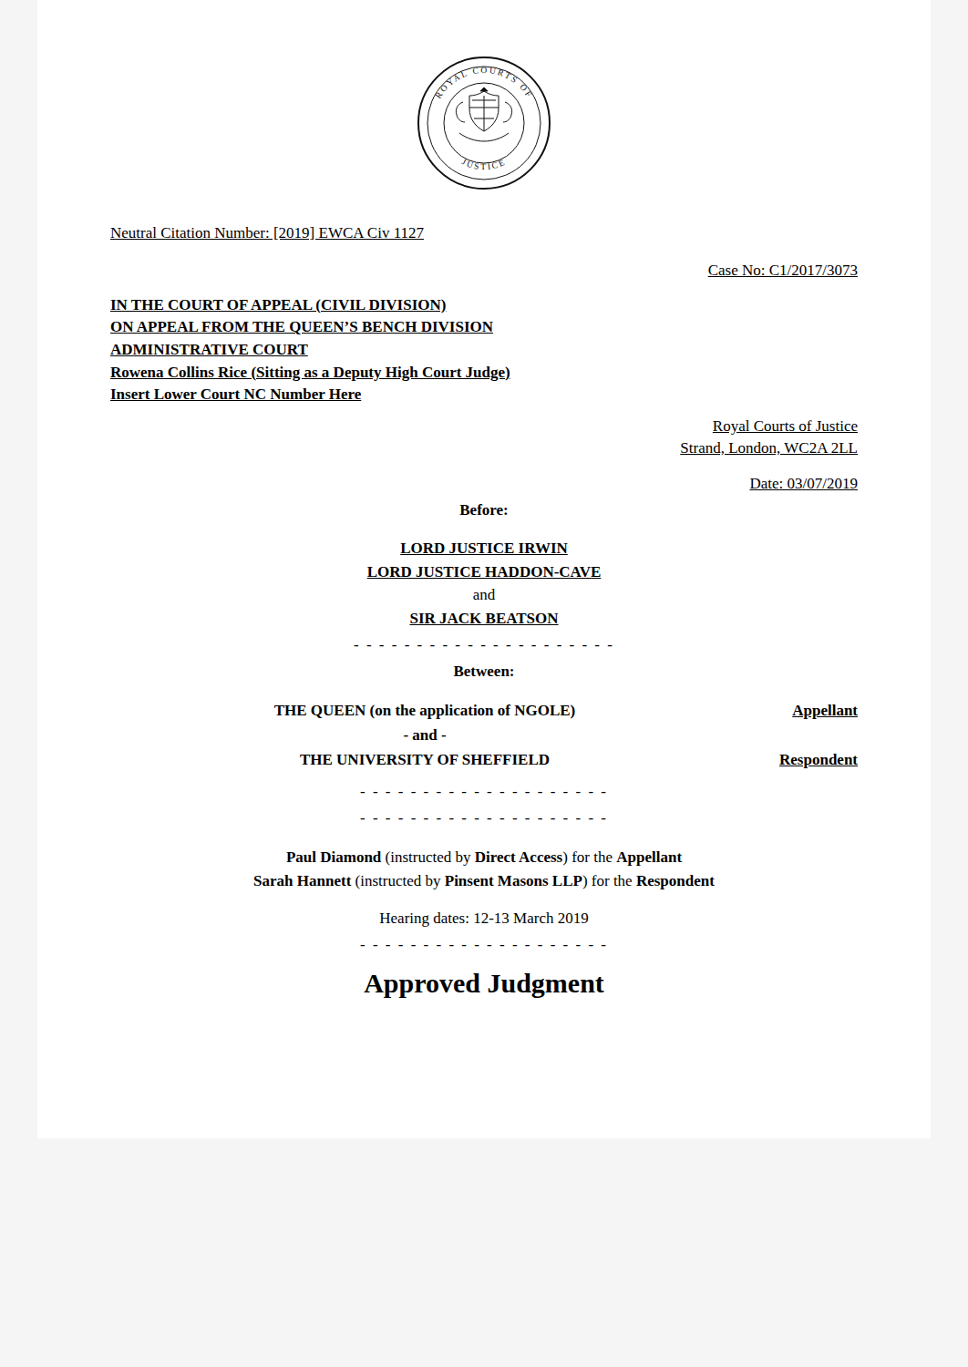ROYAL COURTS OF JUSTICE
Neutral Citation Number: [2019] EWCA Civ 1127
Case No: C1/2017/3073
IN THE COURT OF APPEAL (CIVIL DIVISION)
ON APPEAL FROM THE QUEEN’S BENCH DIVISION
ADMINISTRATIVE COURT
Rowena Collins Rice (Sitting as a Deputy High Court Judge)
Insert Lower Court NC Number Here
Royal Courts of Justice
Strand, London, WC2A 2LL
Date: 03/07/2019
Before:
Lord Justice Irwin
Lord Justice Haddon-Cave
and
Sir Jack Beatson
- - - - - - - - - - - - - - - - - - - - -
Between:
| THE QUEEN (on the application of NGOLE) | Appellant |
| - and - | |
| THE UNIVERSITY OF SHEFFIELD | Respondent |
- - - - - - - - - - - - - - - - - - - -
- - - - - - - - - - - - - - - - - - - -
Paul Diamond (instructed by Direct Access) for the Appellant
Sarah Hannett (instructed by Pinsent Masons LLP) for the Respondent
Hearing dates: 12-13 March 2019
- - - - - - - - - - - - - - - - - - - -
Approved Judgment